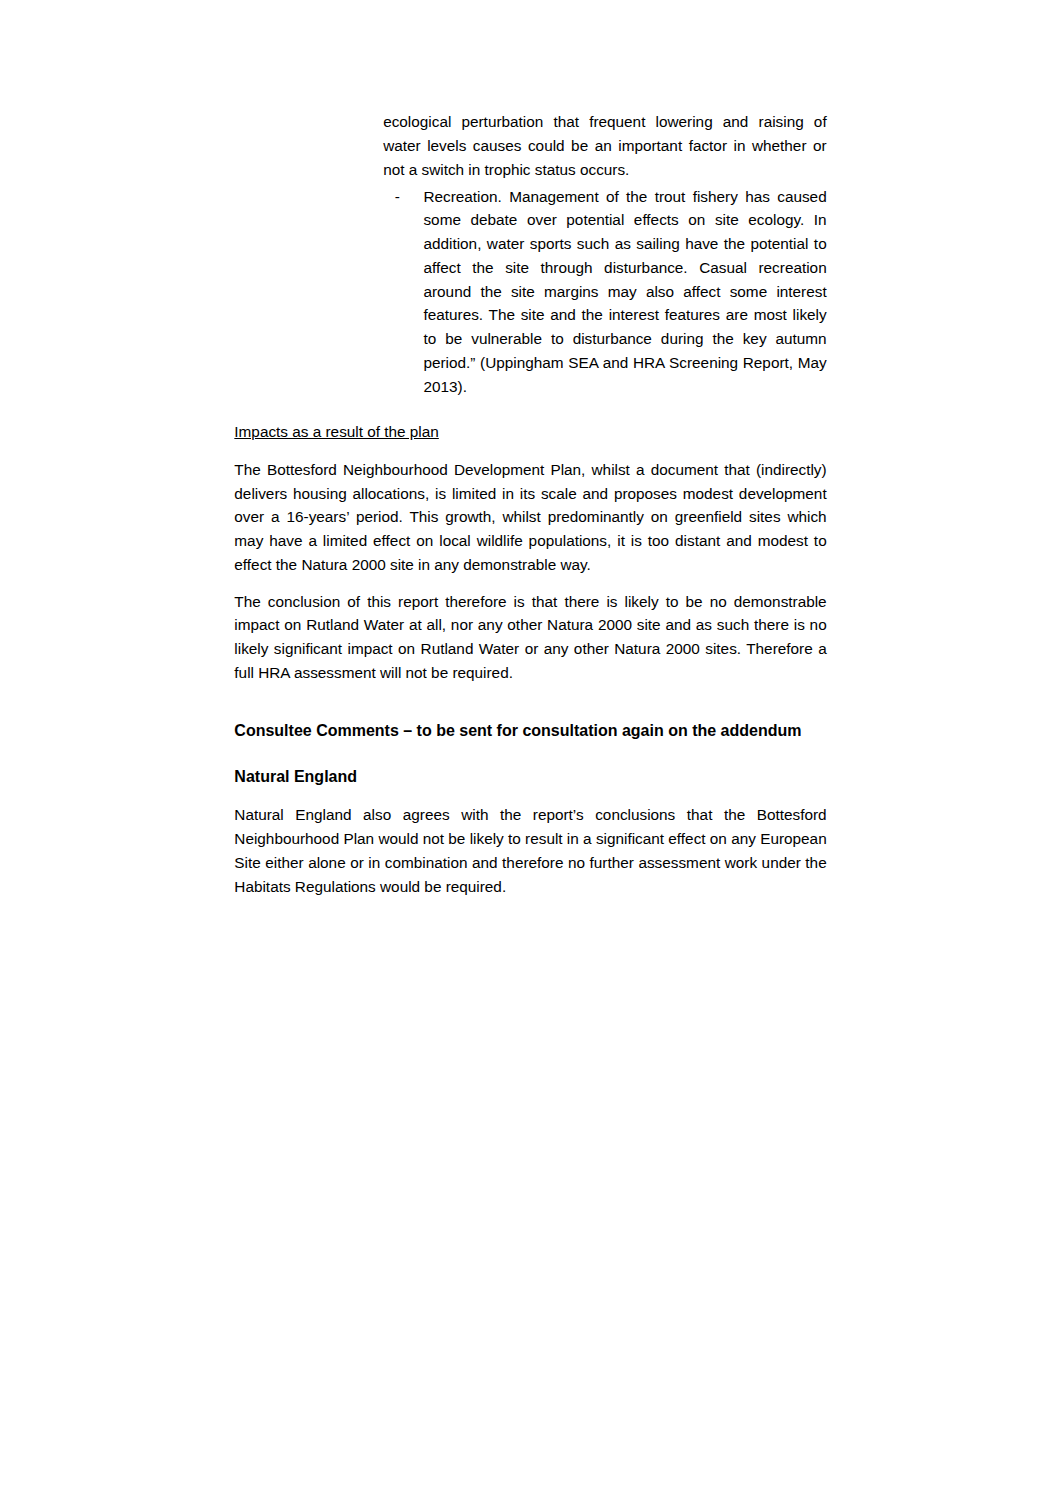ecological perturbation that frequent lowering and raising of water levels causes could be an important factor in whether or not a switch in trophic status occurs.
Recreation. Management of the trout fishery has caused some debate over potential effects on site ecology. In addition, water sports such as sailing have the potential to affect the site through disturbance. Casual recreation around the site margins may also affect some interest features. The site and the interest features are most likely to be vulnerable to disturbance during the key autumn period.” (Uppingham SEA and HRA Screening Report, May 2013).
Impacts as a result of the plan
The Bottesford Neighbourhood Development Plan, whilst a document that (indirectly) delivers housing allocations, is limited in its scale and proposes modest development over a 16-years’ period. This growth, whilst predominantly on greenfield sites which may have a limited effect on local wildlife populations, it is too distant and modest to effect the Natura 2000 site in any demonstrable way.
The conclusion of this report therefore is that there is likely to be no demonstrable impact on Rutland Water at all, nor any other Natura 2000 site and as such there is no likely significant impact on Rutland Water or any other Natura 2000 sites. Therefore a full HRA assessment will not be required.
Consultee Comments – to be sent for consultation again on the addendum
Natural England
Natural England also agrees with the report’s conclusions that the Bottesford Neighbourhood Plan would not be likely to result in a significant effect on any European Site either alone or in combination and therefore no further assessment work under the Habitats Regulations would be required.